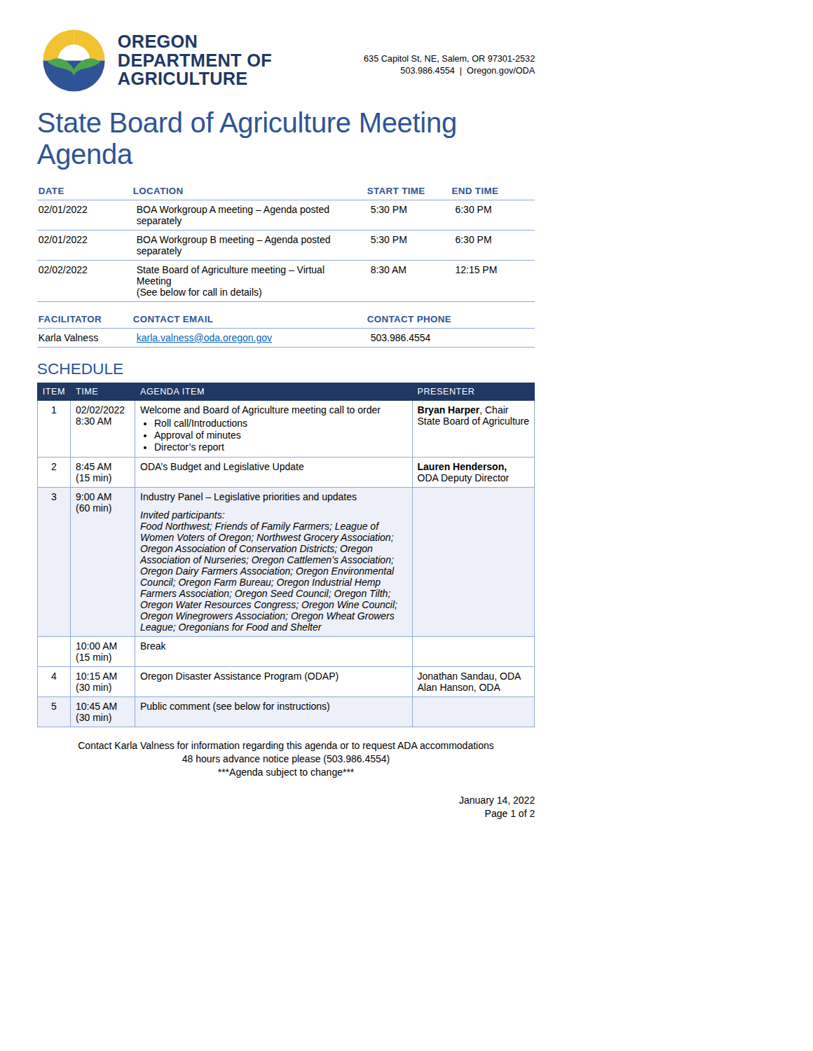OREGON
DEPARTMENT OF
AGRICULTURE
635 Capitol St, NE, Salem, OR 97301-2532
503.986.4554 | Oregon.gov/ODA
State Board of Agriculture Meeting Agenda
| DATE | LOCATION | START TIME | END TIME |
| --- | --- | --- | --- |
| 02/01/2022 | BOA Workgroup A meeting – Agenda posted separately | 5:30 PM | 6:30 PM |
| 02/01/2022 | BOA Workgroup B meeting – Agenda posted separately | 5:30 PM | 6:30 PM |
| 02/02/2022 | State Board of Agriculture meeting – Virtual Meeting (See below for call in details) | 8:30 AM | 12:15 PM |
| FACILITATOR | CONTACT EMAIL | CONTACT PHONE |
| --- | --- | --- |
| Karla Valness | karla.valness@oda.oregon.gov | 503.986.4554 |
SCHEDULE
| ITEM | TIME | AGENDA ITEM | PRESENTER |
| --- | --- | --- | --- |
| 1 | 02/02/2022 8:30 AM | Welcome and Board of Agriculture meeting call to order Roll call/Introductions Approval of minutes Director’s report | Bryan Harper , Chair State Board of Agriculture |
| 2 | 8:45 AM (15 min) | ODA’s Budget and Legislative Update | Lauren Henderson, ODA Deputy Director |
| 3 | 9:00 AM (60 min) | Industry Panel – Legislative priorities and updates Invited participants: Food Northwest; Friends of Family Farmers; League of Women Voters of Oregon; Northwest Grocery Association; Oregon Association of Conservation Districts; Oregon Association of Nurseries; Oregon Cattlemen’s Association; Oregon Dairy Farmers Association; Oregon Environmental Council; Oregon Farm Bureau; Oregon Industrial Hemp Farmers Association; Oregon Seed Council; Oregon Tilth; Oregon Water Resources Congress; Oregon Wine Council; Oregon Winegrowers Association; Oregon Wheat Growers League; Oregonians for Food and Shelter | |
| | 10:00 AM (15 min) | Break | |
| 4 | 10:15 AM (30 min) | Oregon Disaster Assistance Program (ODAP) | Jonathan Sandau, ODA Alan Hanson, ODA |
| 5 | 10:45 AM (30 min) | Public comment (see below for instructions) | |
Contact Karla Valness for information regarding this agenda or to request ADA accommodations
48 hours advance notice please (503.986.4554)
***Agenda subject to change***
January 14, 2022
Page 1 of 2